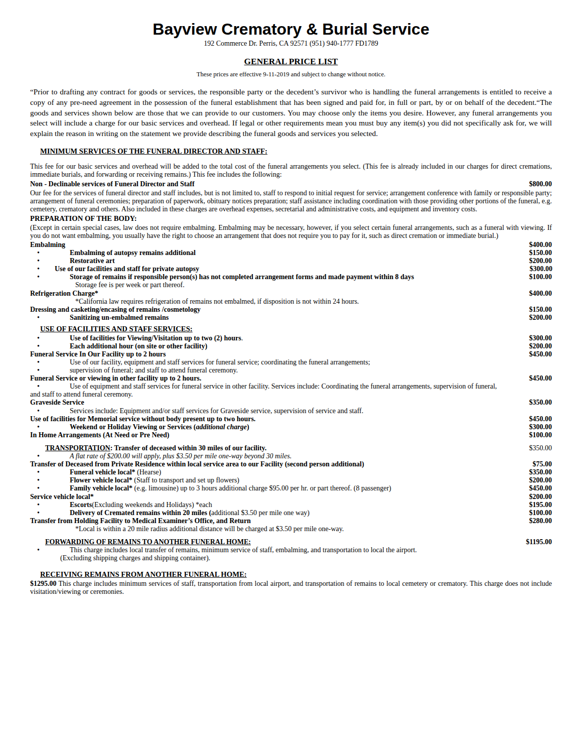Bayview Crematory & Burial Service
192 Commerce Dr. Perris, CA 92571 (951) 940-1777 FD1789
GENERAL PRICE LIST
These prices are effective 9-11-2019 and subject to change without notice.
“Prior to drafting any contract for goods or services, the responsible party or the decedent’s survivor who is handling the funeral arrangements is entitled to receive a copy of any pre-need agreement in the possession of the funeral establishment that has been signed and paid for, in full or part, by or on behalf of the decedent.“The goods and services shown below are those that we can provide to our customers. You may choose only the items you desire. However, any funeral arrangements you select will include a charge for our basic services and overhead. If legal or other requirements mean you must buy any item(s) you did not specifically ask for, we will explain the reason in writing on the statement we provide describing the funeral goods and services you selected.
MINIMUM SERVICES OF THE FUNERAL DIRECTOR AND STAFF:
This fee for our basic services and overhead will be added to the total cost of the funeral arrangements you select. (This fee is already included in our charges for direct cremations, immediate burials, and forwarding or receiving remains.) This fee includes the following:
| Non - Declinable services of Funeral Director and Staff | $800.00 |
Our fee for the services of funeral director and staff includes, but is not limited to, staff to respond to initial request for service; arrangement conference with family or responsible party; arrangement of funeral ceremonies; preparation of paperwork, obituary notices preparation; staff assistance including coordination with those providing other portions of the funeral, e.g. cemetery, crematory and others. Also included in these charges are overhead expenses, secretarial and administrative costs, and equipment and inventory costs.
PREPARATION OF THE BODY:
(Except in certain special cases, law does not require embalming. Embalming may be necessary, however, if you select certain funeral arrangements, such as a funeral with viewing. If you do not want embalming, you usually have the right to choose an arrangement that does not require you to pay for it, such as direct cremation or immediate burial.)
| Embalming | $400.00 |
| • Embalming of autopsy remains additional | $150.00 |
| • Restorative art | $200.00 |
| • Use of our facilities and staff for private autopsy | $300.0 0 |
| • Storage of remains if responsible person(s) has not completed arrangement forms and made payment within 8 days | $100.00 |
| Storage fee is per week or part thereof. | |
| Refrigeration Charge* | $400.00 |
| *California law requires refrigeration of remains not embalmed, if disposition is not within 24 hours. | |
| Dressing and casketing/encasing of remains /cosmetology | $150.00 |
| • Sanitizing un-embalmed remains | $200.00 |
USE OF FACILITIES AND STAFF SERVICES:
| • Use of facilities for Viewing/Visitation up to two (2) hours . | $300.00 |
| • Each additional hour (on site or other facility) | $200.00 |
| Funeral Service In Our Facility up to 2 hours | $450.00 |
| • Use of our facility, equipment and staff services for funeral service; coordinating the funeral arrangements; | |
| • supervision of funeral; and staff to attend funeral ceremony. | |
| Funeral Service or viewing in other facility up to 2 hours. | $450.00 |
| • Use of equipment and staff services for funeral service in other facility. Services include: Coordinating the funeral arrangements, supervision of funeral, and staff to attend funeral ceremony. | |
| Graveside Service | $350.00 |
| • Services include: Equipment and/or staff services for Graveside service, supervision of service and staff. | |
| Use of facilities for Memorial service without body present up to two hours. | $450.00 |
| • Weekend or Holiday Viewing or Services ( additional charge ) | $300.00 |
| In Home Arrangements (At Need or Pre Need) | $100.00 |
| TRANSPORTATION : Transfer of deceased within 30 miles of our facility. | $350.00 |
| • A flat rate of $200.00 will apply, plus $3.50 per mile one-way beyond 30 miles. | |
| Transfer of Deceased from Private Residence within local service area to our Facility (second person additional) | $75.00 |
| • Funeral vehicle local* (Hearse) | $350.00 |
| • Flower vehicle local* (Staff to transport and set up flowers) | $200.00 |
| • Family vehicle local* (e.g. limousine) up to 3 hours additional charge $95.00 per hr. or part thereof. (8 passenger) | $450.00 |
| Service vehicle local* | $200.00 |
| • Escorts (Excluding weekends and Holidays) *each | $195.00 |
| • Delivery of Cremated remains within 20 miles ( additional $3.50 per mile one way) | $100.00 |
| Transfer from Holding Facility to Medical Examiner’s Office, and Return | $280.00 |
| *Local is within a 20 mile radius additional distance will be charged at $3.50 per mile one-way. | |
| FORWARDING OF REMAINS TO ANOTHER FUNERAL HOME: | $1195.00 |
| • This charge includes local transfer of remains, minimum service of staff, embalming, and transportation to local the airport. | |
| (Excluding shipping charges and shipping container). | |
RECEIVING REMAINS FROM ANOTHER FUNERAL HOME:
$1295.00 This charge includes minimum services of staff, transportation from local airport, and transportation of remains to local cemetery or crematory. This charge does not include visitation/viewing or ceremonies.